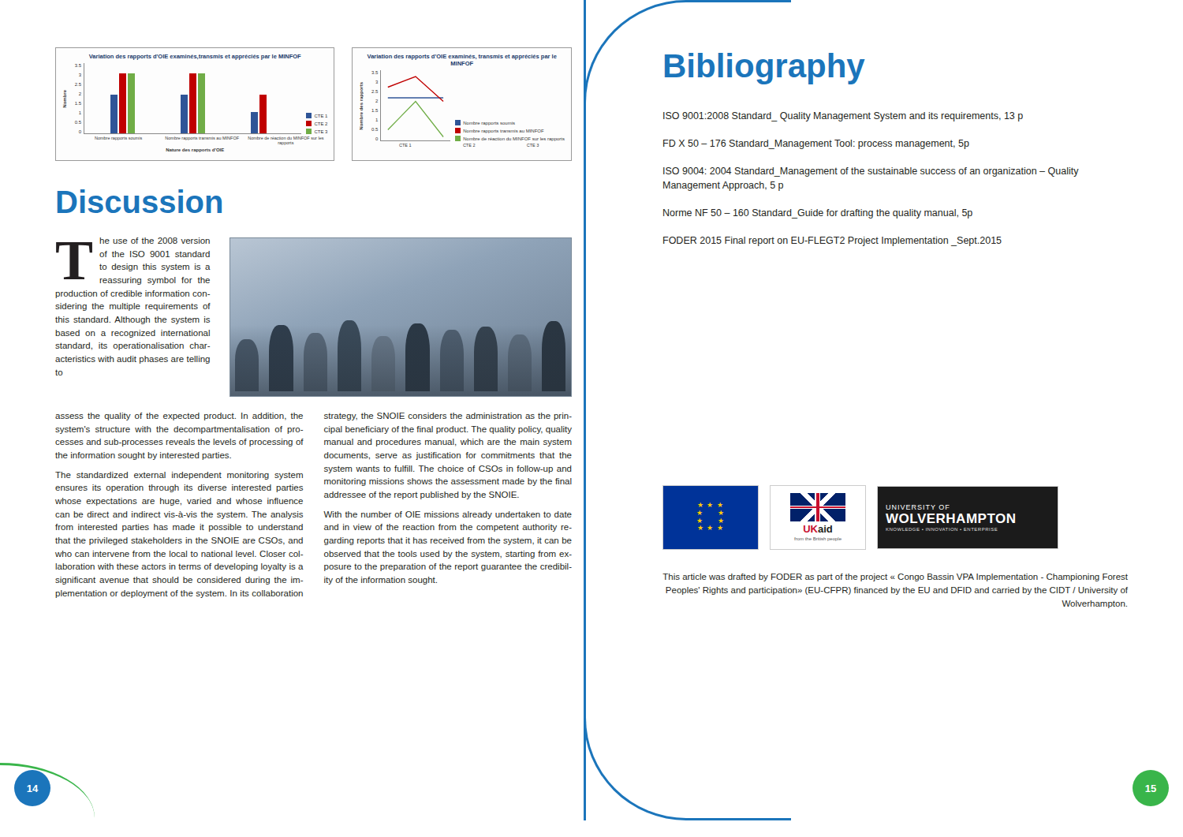Variation des rapports d'OIE examinés,transmis et appréciés par le MINFOF
Nombre
3.532.521.510.50
CTE 1
CTE 2
CTE 3
Nombre rapports soumis Nombre rapports transmis au MINFOF Nombre de réaction du MINFOF sur les rapports
Nature des rapports d'OIE
Variation des rapports d'OIE examinés, transmis et appréciés par le MINFOF
Nombre des rapports
3.532.521.510.50
Nombre rapports soumis
Nombre rapports transmis au MINFOF
Nombre de réaction du MINFOF sur les rapports
CTE 1 CTE 2 CTE 3
Discussion
The use of the 2008 version of the ISO 9001 standard to design this system is a reassuring symbol for the production of credible information considering the multiple requirements of this standard. Although the system is based on a recognized international standard, its operationalisation characteristics with audit phases are telling to
assess the quality of the expected product. In addition, the system's structure with the decompartmentalisation of processes and sub-processes reveals the levels of processing of the information sought by interested parties.
The standardized external independent monitoring system ensures its operation through its diverse interested parties whose expectations are huge, varied and whose influence can be direct and indirect vis-à-vis the system. The analysis from interested parties has made it possible to understand that the privileged stakeholders in the SNOIE are CSOs, and who can intervene from the local to national level. Closer collaboration with these actors in terms of developing loyalty is a significant avenue that should be considered during the implementation or deployment of the system. In its collaboration strategy, the SNOIE considers the administration as the principal beneficiary of the final product. The quality policy, quality manual and procedures manual, which are the main system documents, serve as justification for commitments that the system wants to fulfill. The choice of CSOs in follow-up and monitoring missions shows the assessment made by the final addressee of the report published by the SNOIE.
With the number of OIE missions already undertaken to date and in view of the reaction from the competent authority regarding reports that it has received from the system, it can be observed that the tools used by the system, starting from exposure to the preparation of the report guarantee the credibility of the information sought.
14
Bibliography
ISO 9001:2008 Standard_ Quality Management System and its requirements, 13 p
FD X 50 – 176 Standard_Management Tool: process management, 5p
ISO 9004: 2004 Standard_Management of the sustainable success of an organization – Quality Management Approach, 5 p
Norme NF 50 – 160 Standard_Guide for drafting the quality manual, 5p
FODER 2015 Final report on EU-FLEGT2 Project Implementation _Sept.2015
★ ★ ★
★ ★
★ ★
★ ★ ★
UKaid
from the British people
UNIVERSITY OF
WOLVERHAMPTON
KNOWLEDGE • INNOVATION • ENTERPRISE
This article was drafted by FODER as part of the project « Congo Bassin VPA Implementation - Championing Forest Peoples' Rights and participation» (EU-CFPR) financed by the EU and DFID and carried by the CIDT / University of Wolverhampton.
15